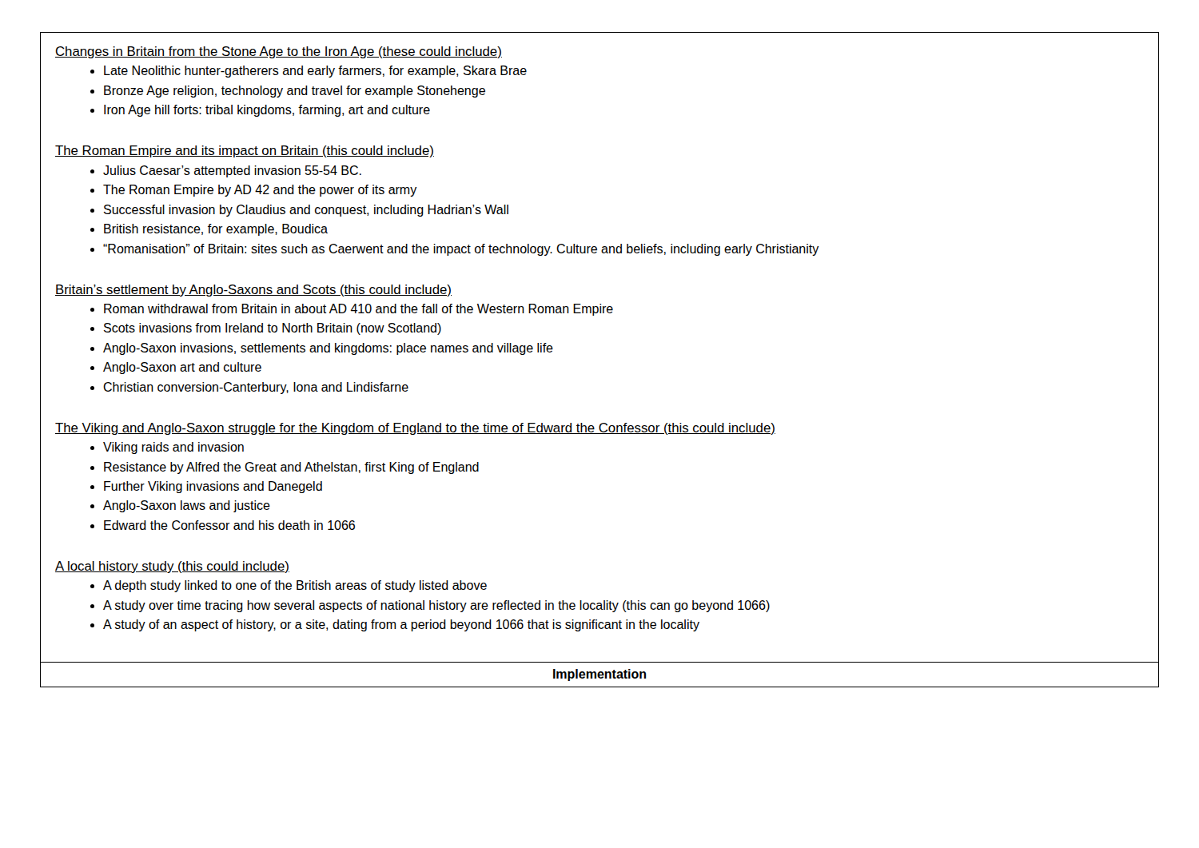Changes in Britain from the Stone Age to the Iron Age (these could include)
Late Neolithic hunter-gatherers and early farmers, for example, Skara Brae
Bronze Age religion, technology and travel for example Stonehenge
Iron Age hill forts: tribal kingdoms, farming, art and culture
The Roman Empire and its impact on Britain (this could include)
Julius Caesar’s attempted invasion 55-54 BC.
The Roman Empire by AD 42 and the power of its army
Successful invasion by Claudius and conquest, including Hadrian’s Wall
British resistance, for example, Boudica
“Romanisation” of Britain: sites such as Caerwent and the impact of technology. Culture and beliefs, including early Christianity
Britain’s settlement by Anglo-Saxons and Scots (this could include)
Roman withdrawal from Britain in about AD 410 and the fall of the Western Roman Empire
Scots invasions from Ireland to North Britain (now Scotland)
Anglo-Saxon invasions, settlements and kingdoms: place names and village life
Anglo-Saxon art and culture
Christian conversion-Canterbury, Iona and Lindisfarne
The Viking and Anglo-Saxon struggle for the Kingdom of England to the time of Edward the Confessor (this could include)
Viking raids and invasion
Resistance by Alfred the Great and Athelstan, first King of England
Further Viking invasions and Danegeld
Anglo-Saxon laws and justice
Edward the Confessor and his death in 1066
A local history study (this could include)
A depth study linked to one of the British areas of study listed above
A study over time tracing how several aspects of national history are reflected in the locality (this can go beyond 1066)
A study of an aspect of history, or a site, dating from a period beyond 1066 that is significant in the locality
Implementation